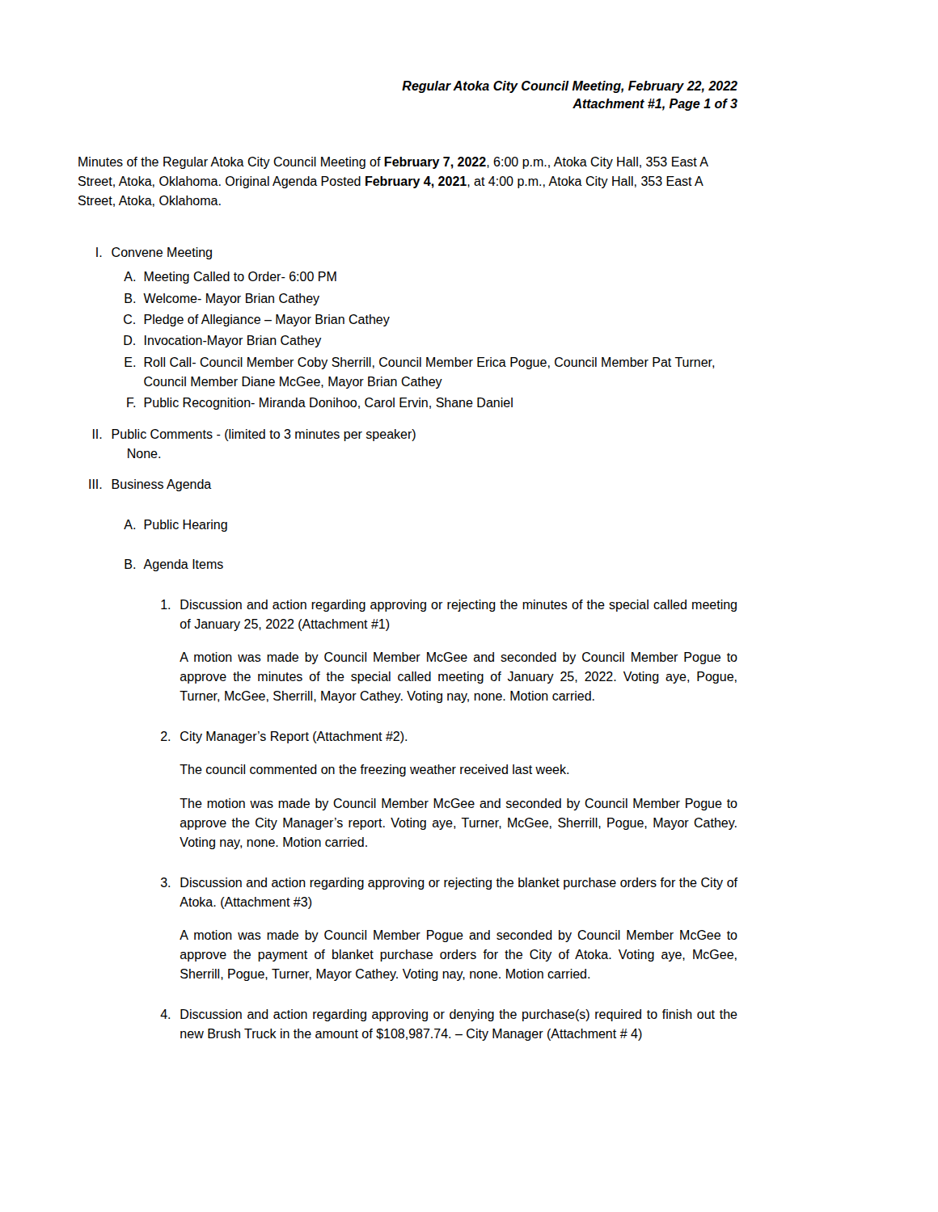Regular Atoka City Council Meeting, February 22, 2022
Attachment #1, Page 1 of 3
Minutes of the Regular Atoka City Council Meeting of February 7, 2022, 6:00 p.m., Atoka City Hall, 353 East A Street, Atoka, Oklahoma. Original Agenda Posted February 4, 2021, at 4:00 p.m., Atoka City Hall, 353 East A Street, Atoka, Oklahoma.
Convene Meeting
Meeting Called to Order- 6:00 PM
Welcome- Mayor Brian Cathey
Pledge of Allegiance – Mayor Brian Cathey
Invocation-Mayor Brian Cathey
Roll Call- Council Member Coby Sherrill, Council Member Erica Pogue, Council Member Pat Turner, Council Member Diane McGee, Mayor Brian Cathey
Public Recognition- Miranda Donihoo, Carol Ervin, Shane Daniel
Public Comments - (limited to 3 minutes per speaker)
None.
Business Agenda
Public Hearing
Agenda Items
Discussion and action regarding approving or rejecting the minutes of the special called meeting of January 25, 2022 (Attachment #1)
A motion was made by Council Member McGee and seconded by Council Member Pogue to approve the minutes of the special called meeting of January 25, 2022. Voting aye, Pogue, Turner, McGee, Sherrill, Mayor Cathey. Voting nay, none. Motion carried.
City Manager’s Report (Attachment #2).
The council commented on the freezing weather received last week.
The motion was made by Council Member McGee and seconded by Council Member Pogue to approve the City Manager’s report. Voting aye, Turner, McGee, Sherrill, Pogue, Mayor Cathey. Voting nay, none. Motion carried.
Discussion and action regarding approving or rejecting the blanket purchase orders for the City of Atoka. (Attachment #3)
A motion was made by Council Member Pogue and seconded by Council Member McGee to approve the payment of blanket purchase orders for the City of Atoka. Voting aye, McGee, Sherrill, Pogue, Turner, Mayor Cathey. Voting nay, none. Motion carried.
Discussion and action regarding approving or denying the purchase(s) required to finish out the new Brush Truck in the amount of $108,987.74. – City Manager (Attachment # 4)